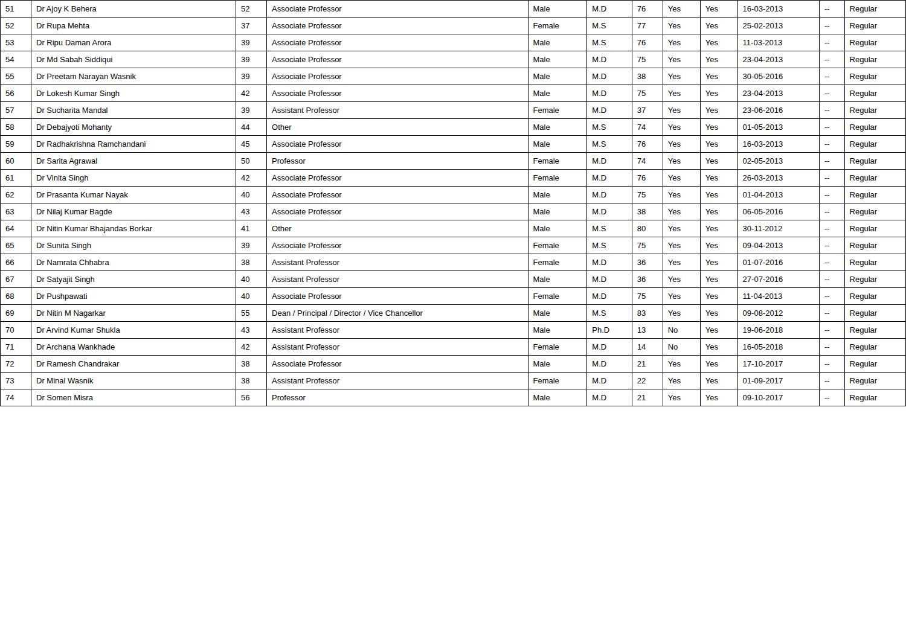| 51 | Dr Ajoy K Behera | 52 | Associate Professor | Male | M.D | 76 | Yes | Yes | 16-03-2013 | -- | Regular |
| 52 | Dr Rupa Mehta | 37 | Associate Professor | Female | M.S | 77 | Yes | Yes | 25-02-2013 | -- | Regular |
| 53 | Dr Ripu Daman Arora | 39 | Associate Professor | Male | M.S | 76 | Yes | Yes | 11-03-2013 | -- | Regular |
| 54 | Dr Md Sabah Siddiqui | 39 | Associate Professor | Male | M.D | 75 | Yes | Yes | 23-04-2013 | -- | Regular |
| 55 | Dr Preetam Narayan Wasnik | 39 | Associate Professor | Male | M.D | 38 | Yes | Yes | 30-05-2016 | -- | Regular |
| 56 | Dr Lokesh Kumar Singh | 42 | Associate Professor | Male | M.D | 75 | Yes | Yes | 23-04-2013 | -- | Regular |
| 57 | Dr Sucharita Mandal | 39 | Assistant Professor | Female | M.D | 37 | Yes | Yes | 23-06-2016 | -- | Regular |
| 58 | Dr Debajyoti Mohanty | 44 | Other | Male | M.S | 74 | Yes | Yes | 01-05-2013 | -- | Regular |
| 59 | Dr Radhakrishna Ramchandani | 45 | Associate Professor | Male | M.S | 76 | Yes | Yes | 16-03-2013 | -- | Regular |
| 60 | Dr Sarita Agrawal | 50 | Professor | Female | M.D | 74 | Yes | Yes | 02-05-2013 | -- | Regular |
| 61 | Dr Vinita Singh | 42 | Associate Professor | Female | M.D | 76 | Yes | Yes | 26-03-2013 | -- | Regular |
| 62 | Dr Prasanta Kumar Nayak | 40 | Associate Professor | Male | M.D | 75 | Yes | Yes | 01-04-2013 | -- | Regular |
| 63 | Dr Nilaj Kumar Bagde | 43 | Associate Professor | Male | M.D | 38 | Yes | Yes | 06-05-2016 | -- | Regular |
| 64 | Dr Nitin Kumar Bhajandas Borkar | 41 | Other | Male | M.S | 80 | Yes | Yes | 30-11-2012 | -- | Regular |
| 65 | Dr Sunita Singh | 39 | Associate Professor | Female | M.S | 75 | Yes | Yes | 09-04-2013 | -- | Regular |
| 66 | Dr Namrata Chhabra | 38 | Assistant Professor | Female | M.D | 36 | Yes | Yes | 01-07-2016 | -- | Regular |
| 67 | Dr Satyajit Singh | 40 | Assistant Professor | Male | M.D | 36 | Yes | Yes | 27-07-2016 | -- | Regular |
| 68 | Dr Pushpawati | 40 | Associate Professor | Female | M.D | 75 | Yes | Yes | 11-04-2013 | -- | Regular |
| 69 | Dr Nitin M Nagarkar | 55 | Dean / Principal / Director / Vice Chancellor | Male | M.S | 83 | Yes | Yes | 09-08-2012 | -- | Regular |
| 70 | Dr Arvind Kumar Shukla | 43 | Assistant Professor | Male | Ph.D | 13 | No | Yes | 19-06-2018 | -- | Regular |
| 71 | Dr Archana Wankhade | 42 | Assistant Professor | Female | M.D | 14 | No | Yes | 16-05-2018 | -- | Regular |
| 72 | Dr Ramesh Chandrakar | 38 | Associate Professor | Male | M.D | 21 | Yes | Yes | 17-10-2017 | -- | Regular |
| 73 | Dr Minal Wasnik | 38 | Assistant Professor | Female | M.D | 22 | Yes | Yes | 01-09-2017 | -- | Regular |
| 74 | Dr Somen Misra | 56 | Professor | Male | M.D | 21 | Yes | Yes | 09-10-2017 | -- | Regular |